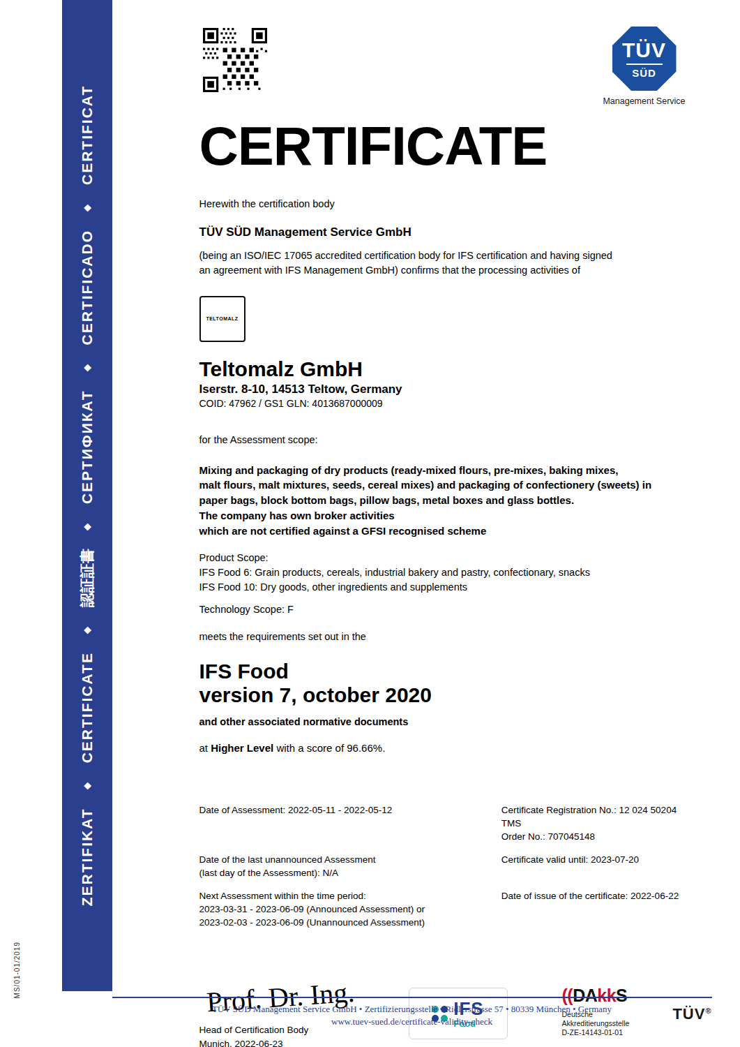ZERTIFIKAT◆ CERTIFICATE◆ 認証証書◆ СЕРТИФИКАТ◆ CERTIFICADO◆ CERTIFICAT
MS/01-01/2019
TÜV
SÜD
Management Service
CERTIFICATE
Herewith the certification body
TÜV SÜD Management Service GmbH
(being an ISO/IEC 17065 accredited certification body for IFS certification and having signed
an agreement with IFS Management GmbH) confirms that the processing activities of
TELTOMALZ
Teltomalz GmbH
Iserstr. 8-10, 14513 Teltow, Germany
COID: 47962 / GS1 GLN: 4013687000009
for the Assessment scope:
Mixing and packaging of dry products (ready-mixed flours, pre-mixes, baking mixes,
malt flours, malt mixtures, seeds, cereal mixes) and packaging of confectionery (sweets) in
paper bags, block bottom bags, pillow bags, metal boxes and glass bottles.
The company has own broker activities
which are not certified against a GFSI recognised scheme
Product Scope:
IFS Food 6: Grain products, cereals, industrial bakery and pastry, confectionary, snacks
IFS Food 10: Dry goods, other ingredients and supplements
Technology Scope: F
meets the requirements set out in the
IFS Food
version 7, october 2020
and other associated normative documents
at Higher Level with a score of 96.66%.
| Date of Assessment: 2022-05-11 - 2022-05-12 | Certificate Registration No.: 12 024 50204 TMS Order No.: 707045148 |
| Date of the last unannounced Assessment (last day of the Assessment): N/A | Certificate valid until: 2023-07-20 |
| Next Assessment within the time period: 2023-03-31 - 2023-06-09 (Announced Assessment) or 2023-02-03 - 2023-06-09 (Unannounced Assessment) | Date of issue of the certificate: 2022-06-22 |
Prof. Dr. Ing.
Head of Certification Body
Munich, 2022-06-23
Page 1 of 1
IFS
Food
((DAkk S
Deutsche
Akkreditierungsstelle
D-ZE-14143-01-01
TÜV SÜD Management Service GmbH • Zertifizierungsstelle • Ridlerstrasse 57 • 80339 München • Germany
www.tuev-sued.de/certificate-validity-check
TÜV®